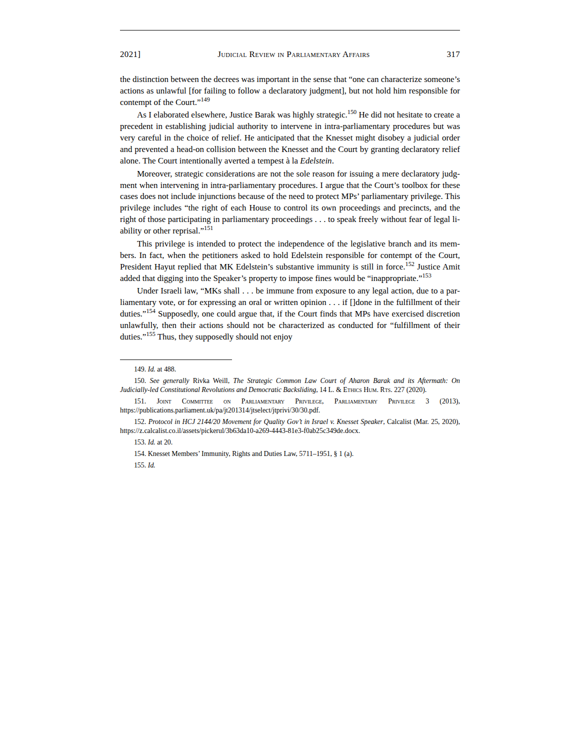2021] Judicial Review in Parliamentary Affairs 317
the distinction between the decrees was important in the sense that “one can characterize someone’s actions as unlawful [for failing to follow a declaratory judgment], but not hold him responsible for contempt of the Court.”149
As I elaborated elsewhere, Justice Barak was highly strategic.150 He did not hesitate to create a precedent in establishing judicial authority to intervene in intra-parliamentary procedures but was very careful in the choice of relief. He anticipated that the Knesset might disobey a judicial order and prevented a head-on collision between the Knesset and the Court by granting declaratory relief alone. The Court intentionally averted a tempest à la Edelstein.
Moreover, strategic considerations are not the sole reason for issuing a mere declaratory judgment when intervening in intra-parliamentary procedures. I argue that the Court’s toolbox for these cases does not include injunctions because of the need to protect MPs’ parliamentary privilege. This privilege includes “the right of each House to control its own proceedings and precincts, and the right of those participating in parliamentary proceedings . . . to speak freely without fear of legal liability or other reprisal.”151
This privilege is intended to protect the independence of the legislative branch and its members. In fact, when the petitioners asked to hold Edelstein responsible for contempt of the Court, President Hayut replied that MK Edelstein’s substantive immunity is still in force.152 Justice Amit added that digging into the Speaker’s property to impose fines would be “inappropriate.”153
Under Israeli law, “MKs shall . . . be immune from exposure to any legal action, due to a parliamentary vote, or for expressing an oral or written opinion . . . if []done in the fulfillment of their duties.”154 Supposedly, one could argue that, if the Court finds that MPs have exercised discretion unlawfully, then their actions should not be characterized as conducted for “fulfillment of their duties.”155 Thus, they supposedly should not enjoy
Id. at 488.
See generally Rivka Weill, The Strategic Common Law Court of Aharon Barak and its Aftermath: On Judicially-led Constitutional Revolutions and Democratic Backsliding, 14 L. & Ethics Hum. Rts. 227 (2020).
Joint Committee on Parliamentary Privilege, Parliamentary Privilege 3 (2013), https://publications.parliament.uk/pa/jt201314/jtselect/jtprivi/30/30.pdf.
Protocol in HCJ 2144/20 Movement for Quality Gov’t in Israel v. Knesset Speaker, Calcalist (Mar. 25, 2020), https://z.calcalist.co.il/assets/pickerul/3b63da10-a269-4443-81e3-f0ab25c349de.docx.
Id. at 20.
Knesset Members’ Immunity, Rights and Duties Law, 5711–1951, § 1 (a).
Id.